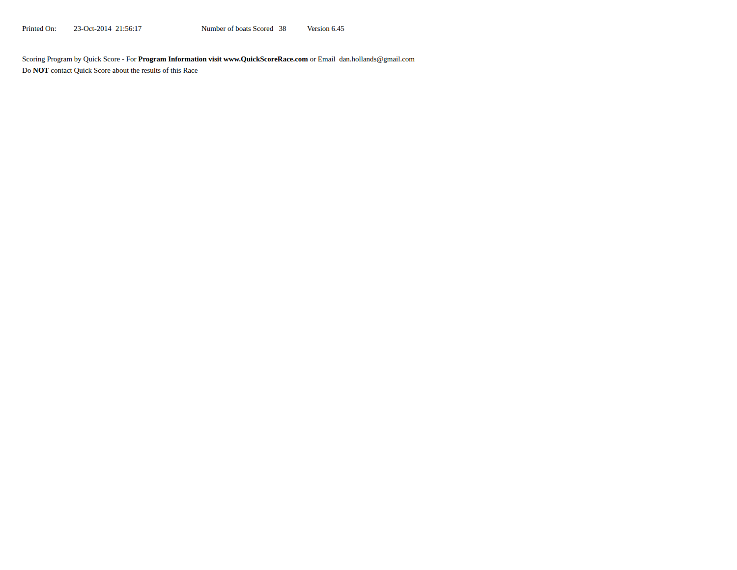Printed On: 23-Oct-2014 21:56:17 Number of boats Scored 38 Version 6.45
Scoring Program by Quick Score - For Program Information visit www.QuickScoreRace.com or Email dan.hollands@gmail.com
Do NOT contact Quick Score about the results of this Race